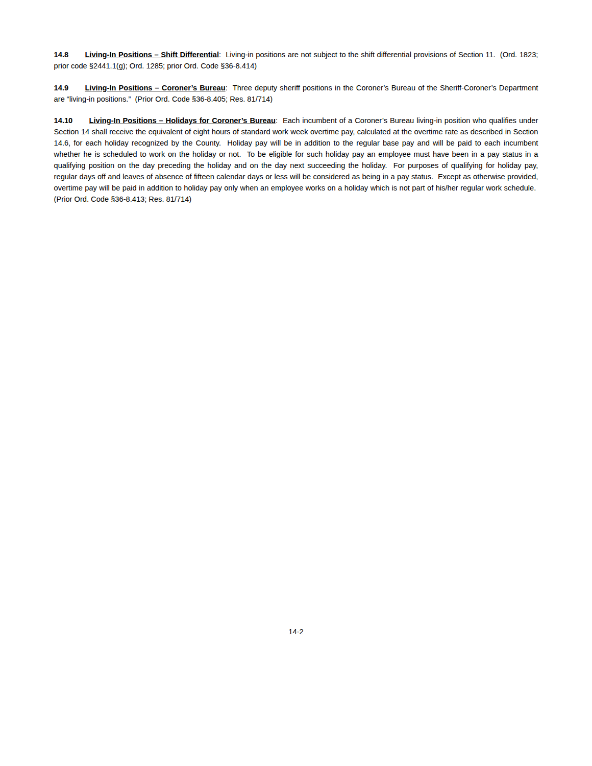14.8 Living-In Positions – Shift Differential: Living-in positions are not subject to the shift differential provisions of Section 11. (Ord. 1823; prior code §2441.1(g); Ord. 1285; prior Ord. Code §36-8.414)
14.9 Living-In Positions – Coroner’s Bureau: Three deputy sheriff positions in the Coroner’s Bureau of the Sheriff-Coroner’s Department are “living-in positions.” (Prior Ord. Code §36-8.405; Res. 81/714)
14.10 Living-In Positions – Holidays for Coroner’s Bureau: Each incumbent of a Coroner’s Bureau living-in position who qualifies under Section 14 shall receive the equivalent of eight hours of standard work week overtime pay, calculated at the overtime rate as described in Section 14.6, for each holiday recognized by the County. Holiday pay will be in addition to the regular base pay and will be paid to each incumbent whether he is scheduled to work on the holiday or not. To be eligible for such holiday pay an employee must have been in a pay status in a qualifying position on the day preceding the holiday and on the day next succeeding the holiday. For purposes of qualifying for holiday pay, regular days off and leaves of absence of fifteen calendar days or less will be considered as being in a pay status. Except as otherwise provided, overtime pay will be paid in addition to holiday pay only when an employee works on a holiday which is not part of his/her regular work schedule. (Prior Ord. Code §36-8.413; Res. 81/714)
14-2